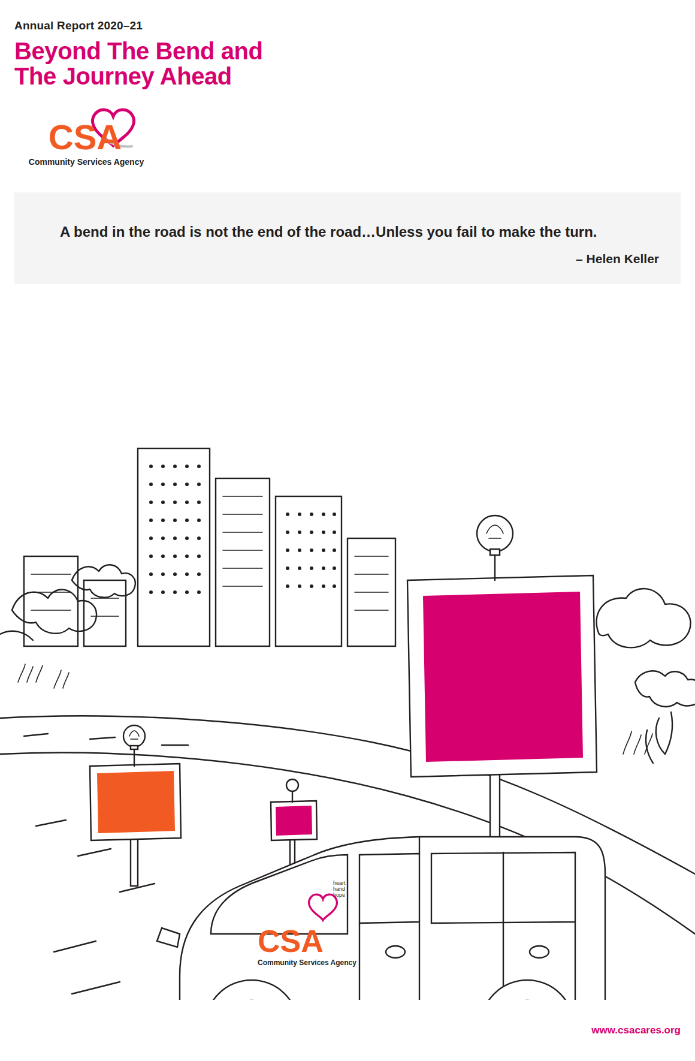Annual Report 2020–21
Beyond The Bend and
The Journey Ahead
CSA Community Services Agency
A bend in the road is not the end of the road…Unless you fail to make the turn.
– Helen Keller
1,400 New
Households
Served
$5M since
April 2020
in Rental
Assistance
Gig
Economy
Collapses
700
Unhoused
Clients
CSA Community Services Agency heart hand hope
www.csacares.org